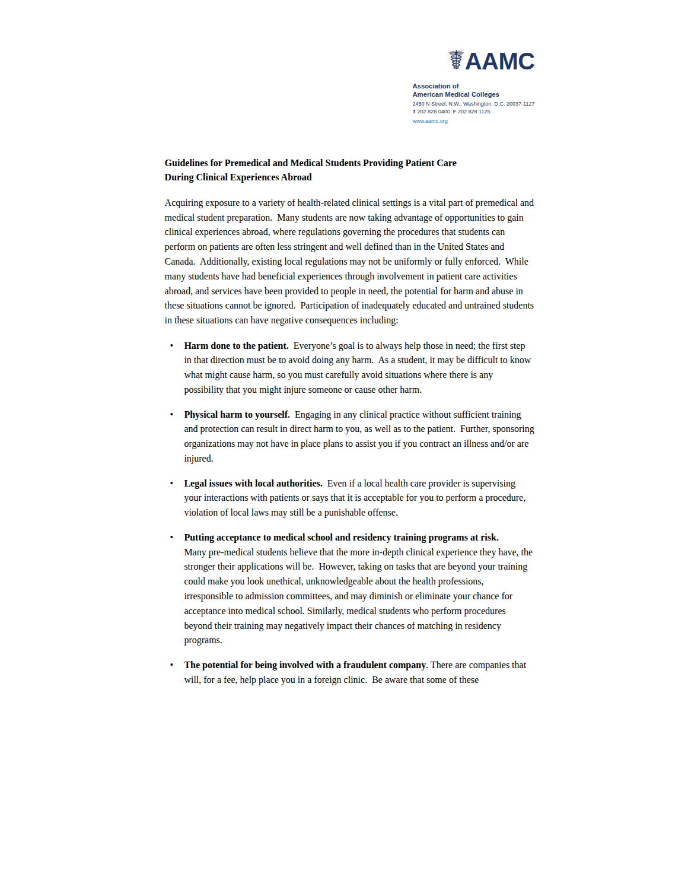☤AAMC
Association of
American Medical Colleges
2450 N Street, N.W., Washington, D.C. 20037-1127
T 202 828 0400 F 202 828 1125
www.aamc.org
Guidelines for Premedical and Medical Students Providing Patient Care
During Clinical Experiences Abroad
Acquiring exposure to a variety of health-related clinical settings is a vital part of premedical and medical student preparation. Many students are now taking advantage of opportunities to gain clinical experiences abroad, where regulations governing the procedures that students can perform on patients are often less stringent and well defined than in the United States and Canada. Additionally, existing local regulations may not be uniformly or fully enforced. While many students have had beneficial experiences through involvement in patient care activities abroad, and services have been provided to people in need, the potential for harm and abuse in these situations cannot be ignored. Participation of inadequately educated and untrained students in these situations can have negative consequences including:
Harm done to the patient. Everyone’s goal is to always help those in need; the first step in that direction must be to avoid doing any harm. As a student, it may be difficult to know what might cause harm, so you must carefully avoid situations where there is any possibility that you might injure someone or cause other harm.
Physical harm to yourself. Engaging in any clinical practice without sufficient training and protection can result in direct harm to you, as well as to the patient. Further, sponsoring organizations may not have in place plans to assist you if you contract an illness and/or are injured.
Legal issues with local authorities. Even if a local health care provider is supervising your interactions with patients or says that it is acceptable for you to perform a procedure, violation of local laws may still be a punishable offense.
Putting acceptance to medical school and residency training programs at risk.
Many pre-medical students believe that the more in-depth clinical experience they have, the stronger their applications will be. However, taking on tasks that are beyond your training could make you look unethical, unknowledgeable about the health professions, irresponsible to admission committees, and may diminish or eliminate your chance for acceptance into medical school. Similarly, medical students who perform procedures beyond their training may negatively impact their chances of matching in residency programs.
The potential for being involved with a fraudulent company. There are companies that will, for a fee, help place you in a foreign clinic. Be aware that some of these